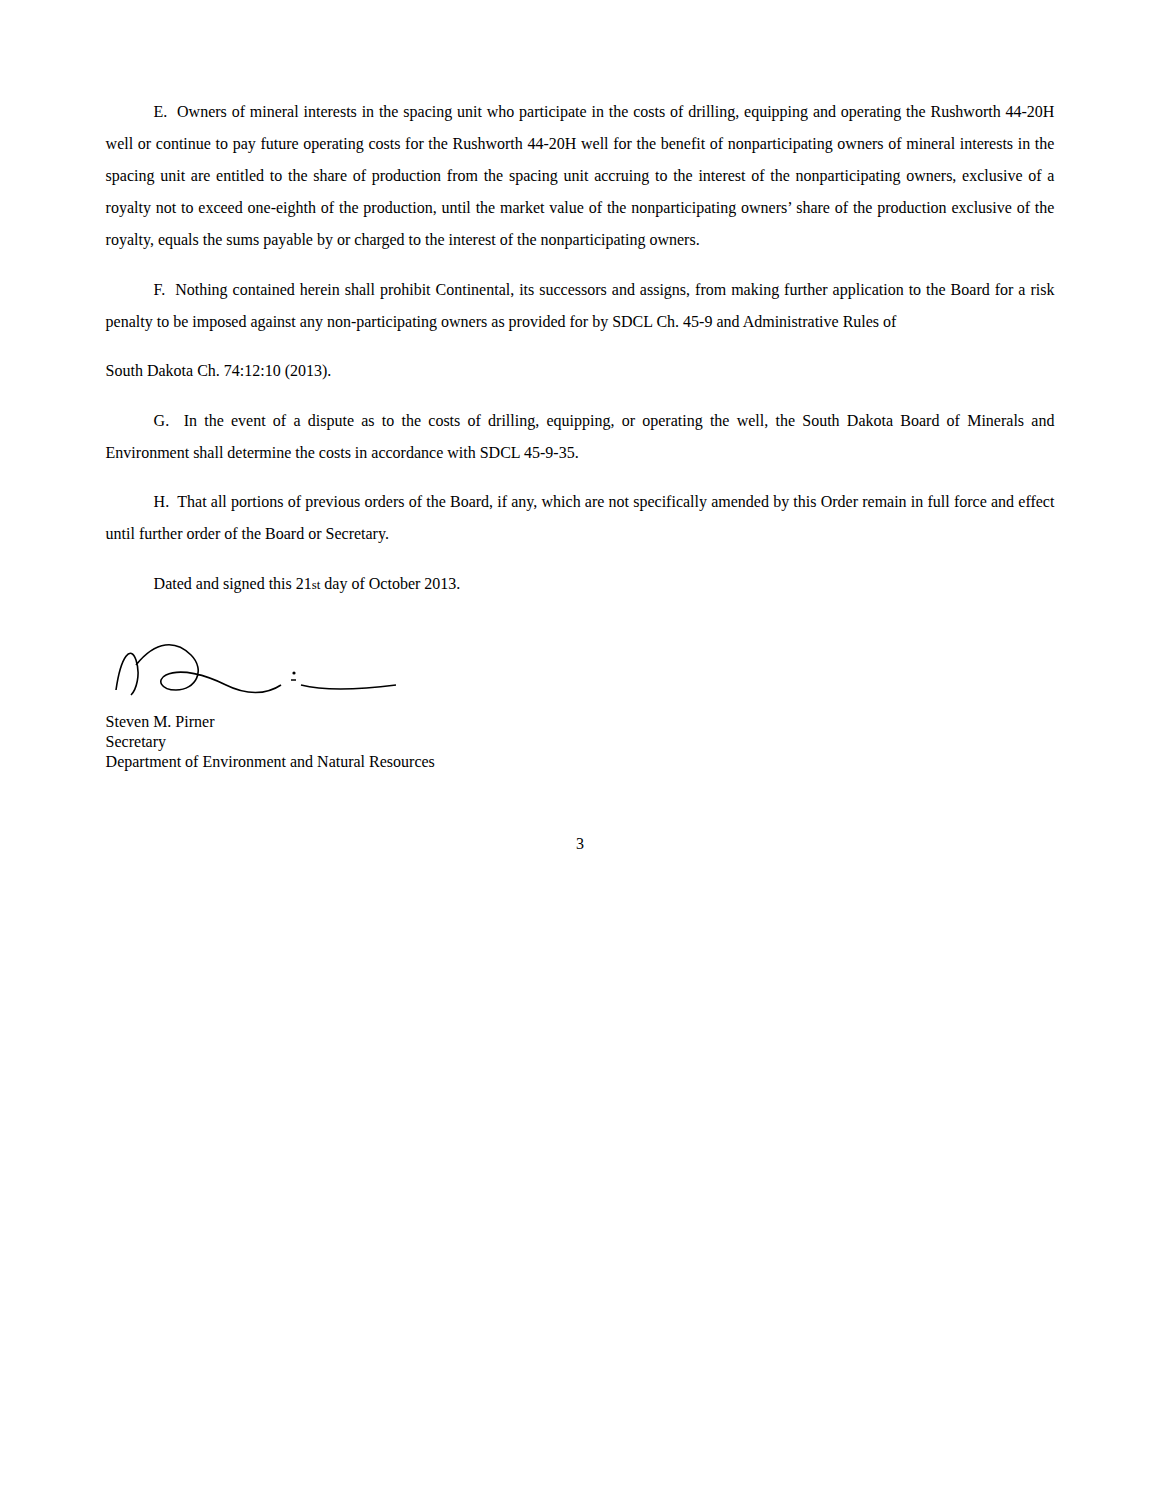E. Owners of mineral interests in the spacing unit who participate in the costs of drilling, equipping and operating the Rushworth 44-20H well or continue to pay future operating costs for the Rushworth 44-20H well for the benefit of nonparticipating owners of mineral interests in the spacing unit are entitled to the share of production from the spacing unit accruing to the interest of the nonparticipating owners, exclusive of a royalty not to exceed one-eighth of the production, until the market value of the nonparticipating owners’ share of the production exclusive of the royalty, equals the sums payable by or charged to the interest of the nonparticipating owners.
F. Nothing contained herein shall prohibit Continental, its successors and assigns, from making further application to the Board for a risk penalty to be imposed against any non-participating owners as provided for by SDCL Ch. 45-9 and Administrative Rules of
South Dakota Ch. 74:12:10 (2013).
G. In the event of a dispute as to the costs of drilling, equipping, or operating the well, the South Dakota Board of Minerals and Environment shall determine the costs in accordance with SDCL 45-9-35.
H. That all portions of previous orders of the Board, if any, which are not specifically amended by this Order remain in full force and effect until further order of the Board or Secretary.
Dated and signed this 21st day of October 2013.
Steven M. Pirner
Secretary
Department of Environment and Natural Resources
3